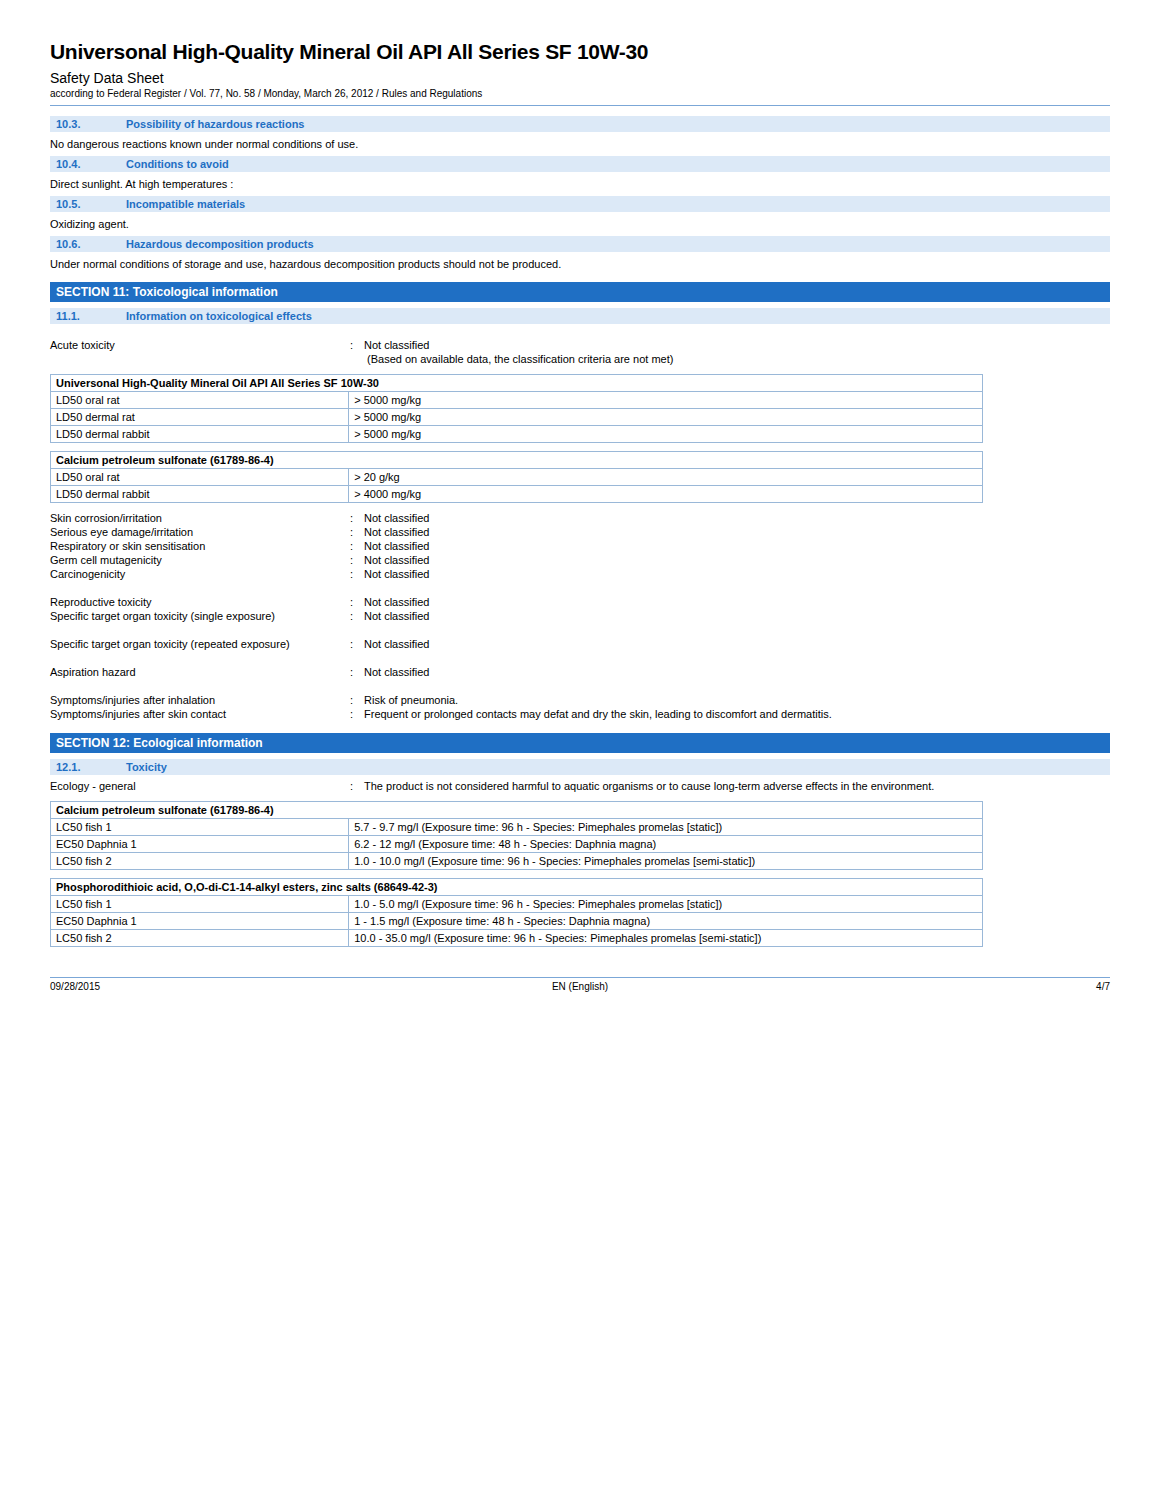Universonal High-Quality Mineral Oil API All Series SF 10W-30
Safety Data Sheet
according to Federal Register / Vol. 77, No. 58 / Monday, March 26, 2012 / Rules and Regulations
10.3. Possibility of hazardous reactions
No dangerous reactions known under normal conditions of use.
10.4. Conditions to avoid
Direct sunlight. At high temperatures :
10.5. Incompatible materials
Oxidizing agent.
10.6. Hazardous decomposition products
Under normal conditions of storage and use, hazardous decomposition products should not be produced.
SECTION 11: Toxicological information
11.1. Information on toxicological effects
| Acute toxicity | : | Not classified |
| | | (Based on available data, the classification criteria are not met) |
| Universonal High-Quality Mineral Oil API All Series SF 10W-30 |
| --- |
| LD50 oral rat | > 5000 mg/kg |
| LD50 dermal rat | > 5000 mg/kg |
| LD50 dermal rabbit | > 5000 mg/kg |
| Calcium petroleum sulfonate (61789-86-4) |
| --- |
| LD50 oral rat | > 20 g/kg |
| LD50 dermal rabbit | > 4000 mg/kg |
| Skin corrosion/irritation | : | Not classified |
| Serious eye damage/irritation | : | Not classified |
| Respiratory or skin sensitisation | : | Not classified |
| Germ cell mutagenicity | : | Not classified |
| Carcinogenicity | : | Not classified |
| Reproductive toxicity | : | Not classified |
| Specific target organ toxicity (single exposure) | : | Not classified |
| Specific target organ toxicity (repeated exposure) | : | Not classified |
| Aspiration hazard | : | Not classified |
| Symptoms/injuries after inhalation | : | Risk of pneumonia. |
| Symptoms/injuries after skin contact | : | Frequent or prolonged contacts may defat and dry the skin, leading to discomfort and dermatitis. |
SECTION 12: Ecological information
12.1. Toxicity
| Ecology - general | : | The product is not considered harmful to aquatic organisms or to cause long-term adverse effects in the environment. |
| Calcium petroleum sulfonate (61789-86-4) |
| --- |
| LC50 fish 1 | 5.7 - 9.7 mg/l (Exposure time: 96 h - Species: Pimephales promelas [static]) |
| EC50 Daphnia 1 | 6.2 - 12 mg/l (Exposure time: 48 h - Species: Daphnia magna) |
| LC50 fish 2 | 1.0 - 10.0 mg/l (Exposure time: 96 h - Species: Pimephales promelas [semi-static]) |
| Phosphorodithioic acid, O,O-di-C1-14-alkyl esters, zinc salts (68649-42-3) |
| --- |
| LC50 fish 1 | 1.0 - 5.0 mg/l (Exposure time: 96 h - Species: Pimephales promelas [static]) |
| EC50 Daphnia 1 | 1 - 1.5 mg/l (Exposure time: 48 h - Species: Daphnia magna) |
| LC50 fish 2 | 10.0 - 35.0 mg/l (Exposure time: 96 h - Species: Pimephales promelas [semi-static]) |
09/28/2015
EN (English)
4/7